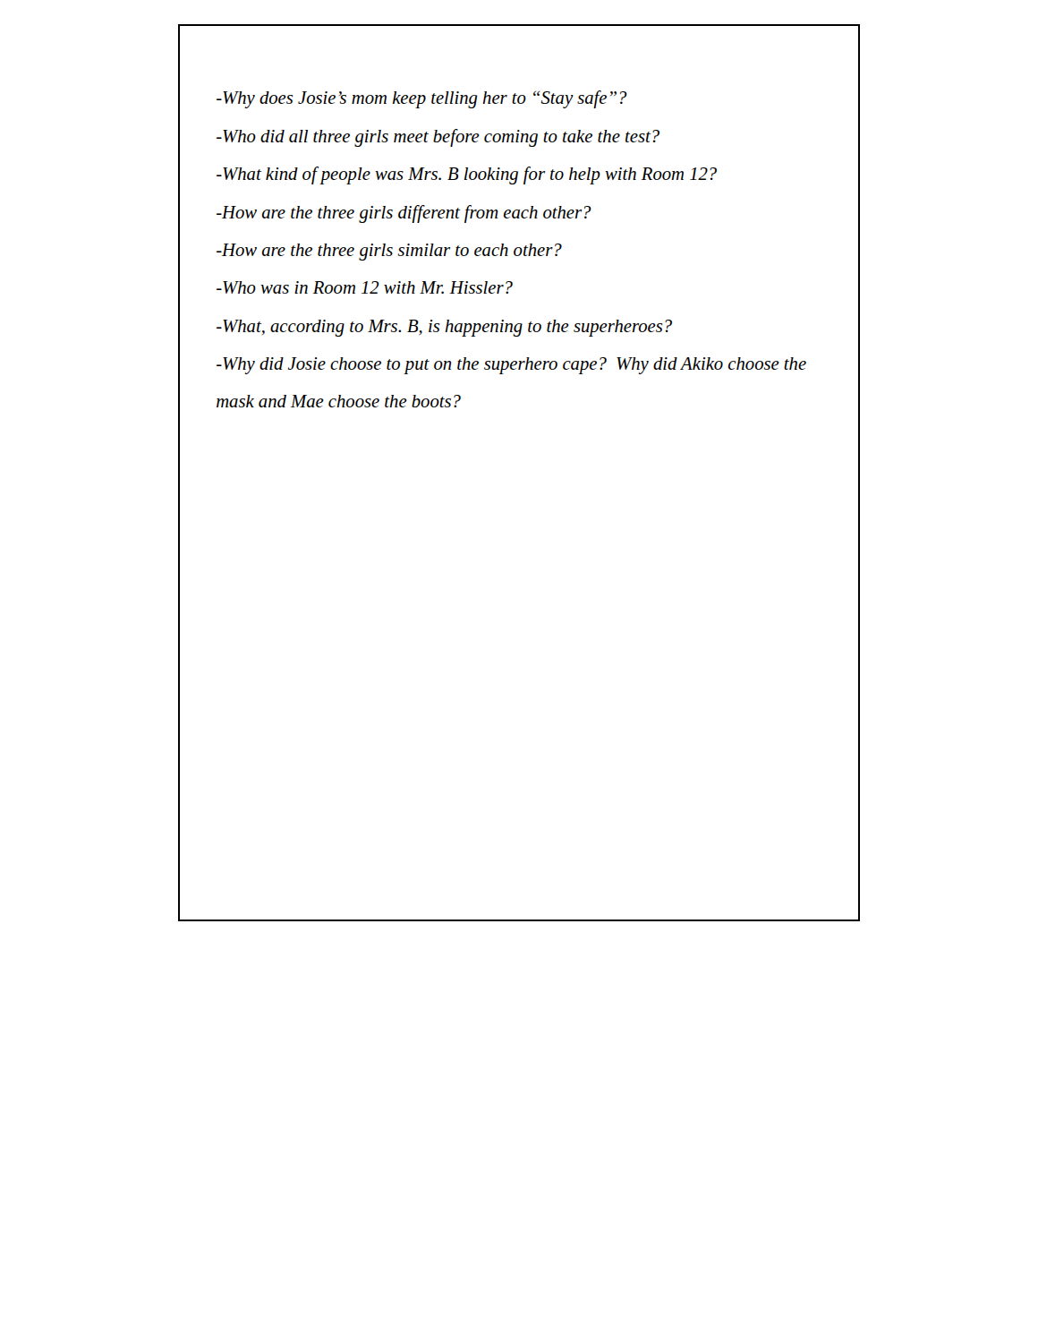-Why does Josie’s mom keep telling her to “Stay safe”?
-Who did all three girls meet before coming to take the test?
-What kind of people was Mrs. B looking for to help with Room 12?
-How are the three girls different from each other?
-How are the three girls similar to each other?
-Who was in Room 12 with Mr. Hissler?
-What, according to Mrs. B, is happening to the superheroes?
-Why did Josie choose to put on the superhero cape? Why did Akiko choose the mask and Mae choose the boots?